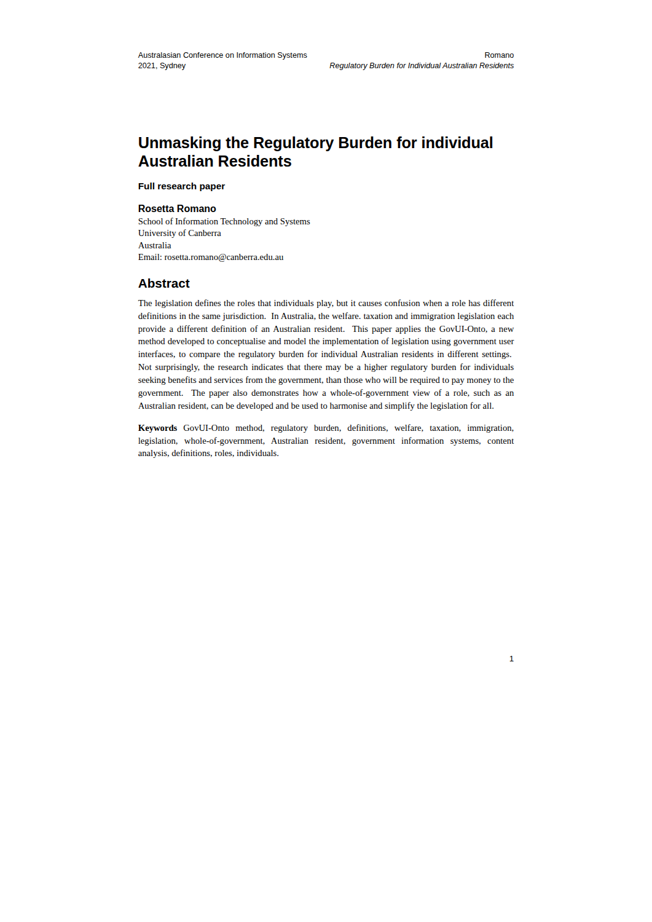Australasian Conference on Information Systems
2021, Sydney
Romano
Regulatory Burden for Individual Australian Residents
Unmasking the Regulatory Burden for individual
Australian Residents
Full research paper
Rosetta Romano
School of Information Technology and Systems
University of Canberra
Australia
Email: rosetta.romano@canberra.edu.au
Abstract
The legislation defines the roles that individuals play, but it causes confusion when a role has different definitions in the same jurisdiction. In Australia, the welfare. taxation and immigration legislation each provide a different definition of an Australian resident. This paper applies the GovUI-Onto, a new method developed to conceptualise and model the implementation of legislation using government user interfaces, to compare the regulatory burden for individual Australian residents in different settings. Not surprisingly, the research indicates that there may be a higher regulatory burden for individuals seeking benefits and services from the government, than those who will be required to pay money to the government. The paper also demonstrates how a whole-of-government view of a role, such as an Australian resident, can be developed and be used to harmonise and simplify the legislation for all.
Keywords GovUI-Onto method, regulatory burden, definitions, welfare, taxation, immigration, legislation, whole-of-government, Australian resident, government information systems, content analysis, definitions, roles, individuals.
1